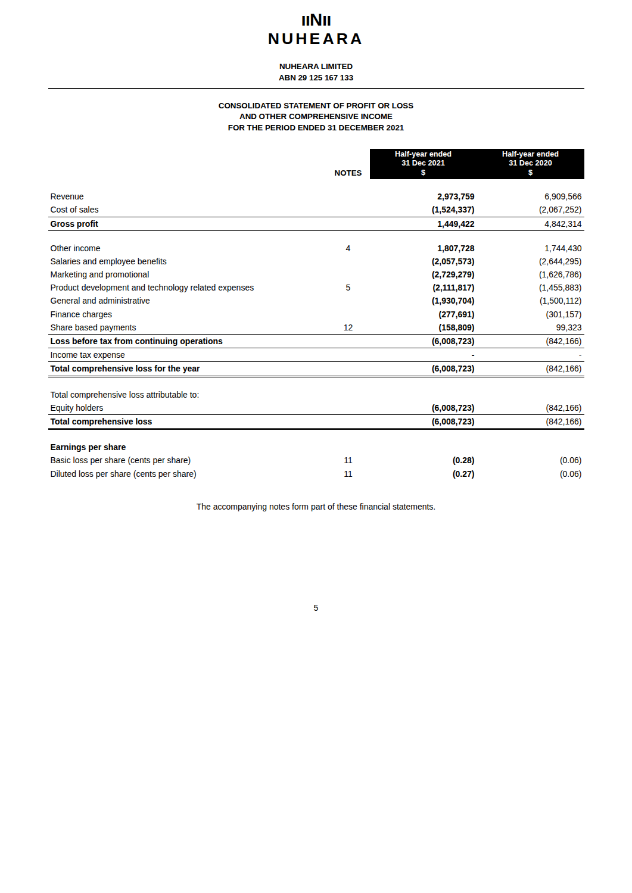ııNıı
NUHEARA
NUHEARA LIMITED
ABN 29 125 167 133
CONSOLIDATED STATEMENT OF PROFIT OR LOSS
AND OTHER COMPREHENSIVE INCOME
FOR THE PERIOD ENDED 31 DECEMBER 2021
| | NOTES | Half-year ended 31 Dec 2021 $ | Half-year ended 31 Dec 2020 $ |
| --- | --- | --- | --- |
| Revenue | | 2,973,759 | 6,909,566 |
| Cost of sales | | (1,524,337) | (2,067,252) |
| Gross profit | | 1,449,422 | 4,842,314 |
| Other income | 4 | 1,807,728 | 1,744,430 |
| Salaries and employee benefits | | (2,057,573) | (2,644,295) |
| Marketing and promotional | | (2,729,279) | (1,626,786) |
| Product development and technology related expenses | 5 | (2,111,817) | (1,455,883) |
| General and administrative | | (1,930,704) | (1,500,112) |
| Finance charges | | (277,691) | (301,157) |
| Share based payments | 12 | (158,809) | 99,323 |
| Loss before tax from continuing operations | | (6,008,723) | (842,166) |
| Income tax expense | | - | - |
| Total comprehensive loss for the year | | (6,008,723) | (842,166) |
| Total comprehensive loss attributable to: | | | |
| Equity holders | | (6,008,723) | (842,166) |
| Total comprehensive loss | | (6,008,723) | (842,166) |
| Earnings per share | | | |
| Basic loss per share (cents per share) | 11 | (0.28) | (0.06) |
| Diluted loss per share (cents per share) | 11 | (0.27) | (0.06) |
The accompanying notes form part of these financial statements.
5